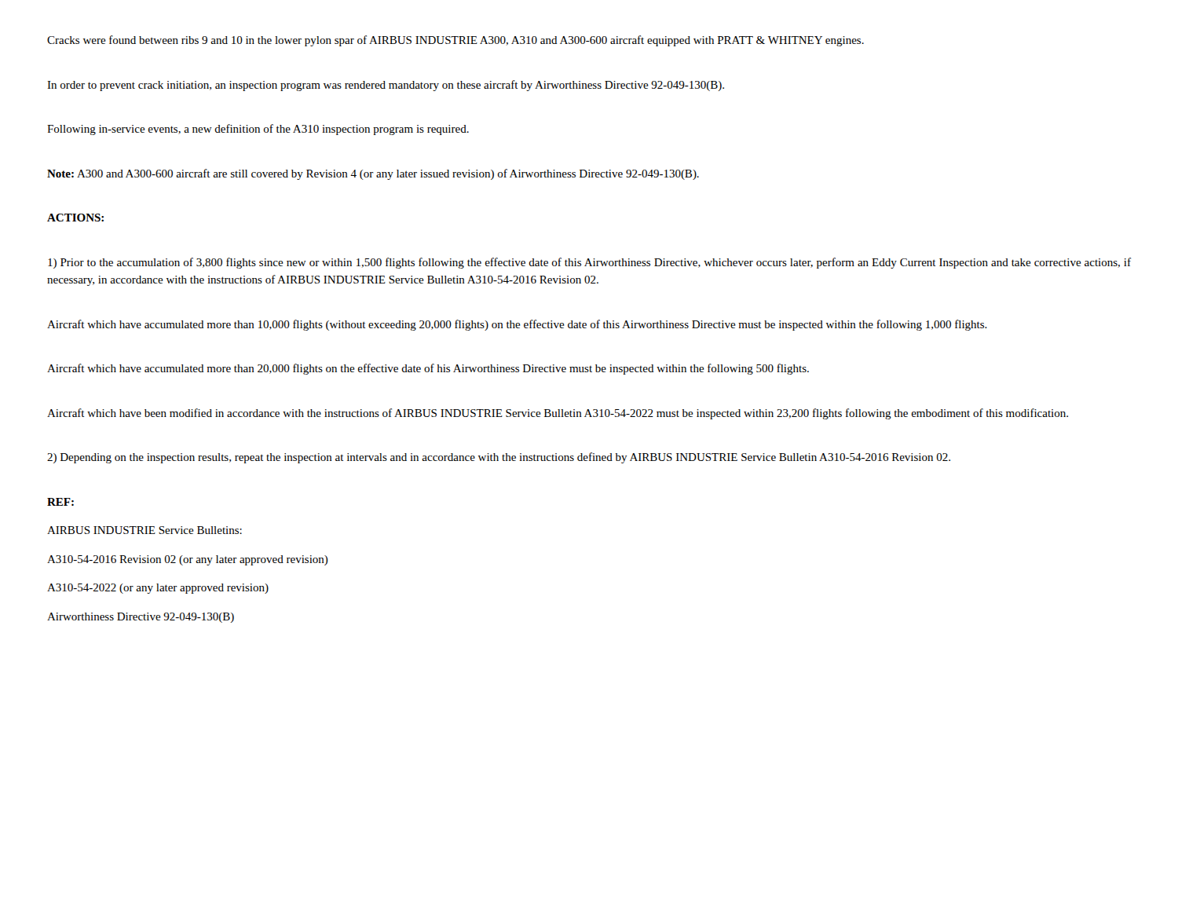Cracks were found between ribs 9 and 10 in the lower pylon spar of AIRBUS INDUSTRIE A300, A310 and A300-600 aircraft equipped with PRATT & WHITNEY engines.
In order to prevent crack initiation, an inspection program was rendered mandatory on these aircraft by Airworthiness Directive 92-049-130(B).
Following in-service events, a new definition of the A310 inspection program is required.
Note: A300 and A300-600 aircraft are still covered by Revision 4 (or any later issued revision) of Airworthiness Directive 92-049-130(B).
ACTIONS:
1) Prior to the accumulation of 3,800 flights since new or within 1,500 flights following the effective date of this Airworthiness Directive, whichever occurs later, perform an Eddy Current Inspection and take corrective actions, if necessary, in accordance with the instructions of AIRBUS INDUSTRIE Service Bulletin A310-54-2016 Revision 02.
Aircraft which have accumulated more than 10,000 flights (without exceeding 20,000 flights) on the effective date of this Airworthiness Directive must be inspected within the following 1,000 flights.
Aircraft which have accumulated more than 20,000 flights on the effective date of his Airworthiness Directive must be inspected within the following 500 flights.
Aircraft which have been modified in accordance with the instructions of AIRBUS INDUSTRIE Service Bulletin A310-54-2022 must be inspected within 23,200 flights following the embodiment of this modification.
2) Depending on the inspection results, repeat the inspection at intervals and in accordance with the instructions defined by AIRBUS INDUSTRIE Service Bulletin A310-54-2016 Revision 02.
REF:
AIRBUS INDUSTRIE Service Bulletins:
A310-54-2016 Revision 02 (or any later approved revision)
A310-54-2022 (or any later approved revision)
Airworthiness Directive 92-049-130(B)